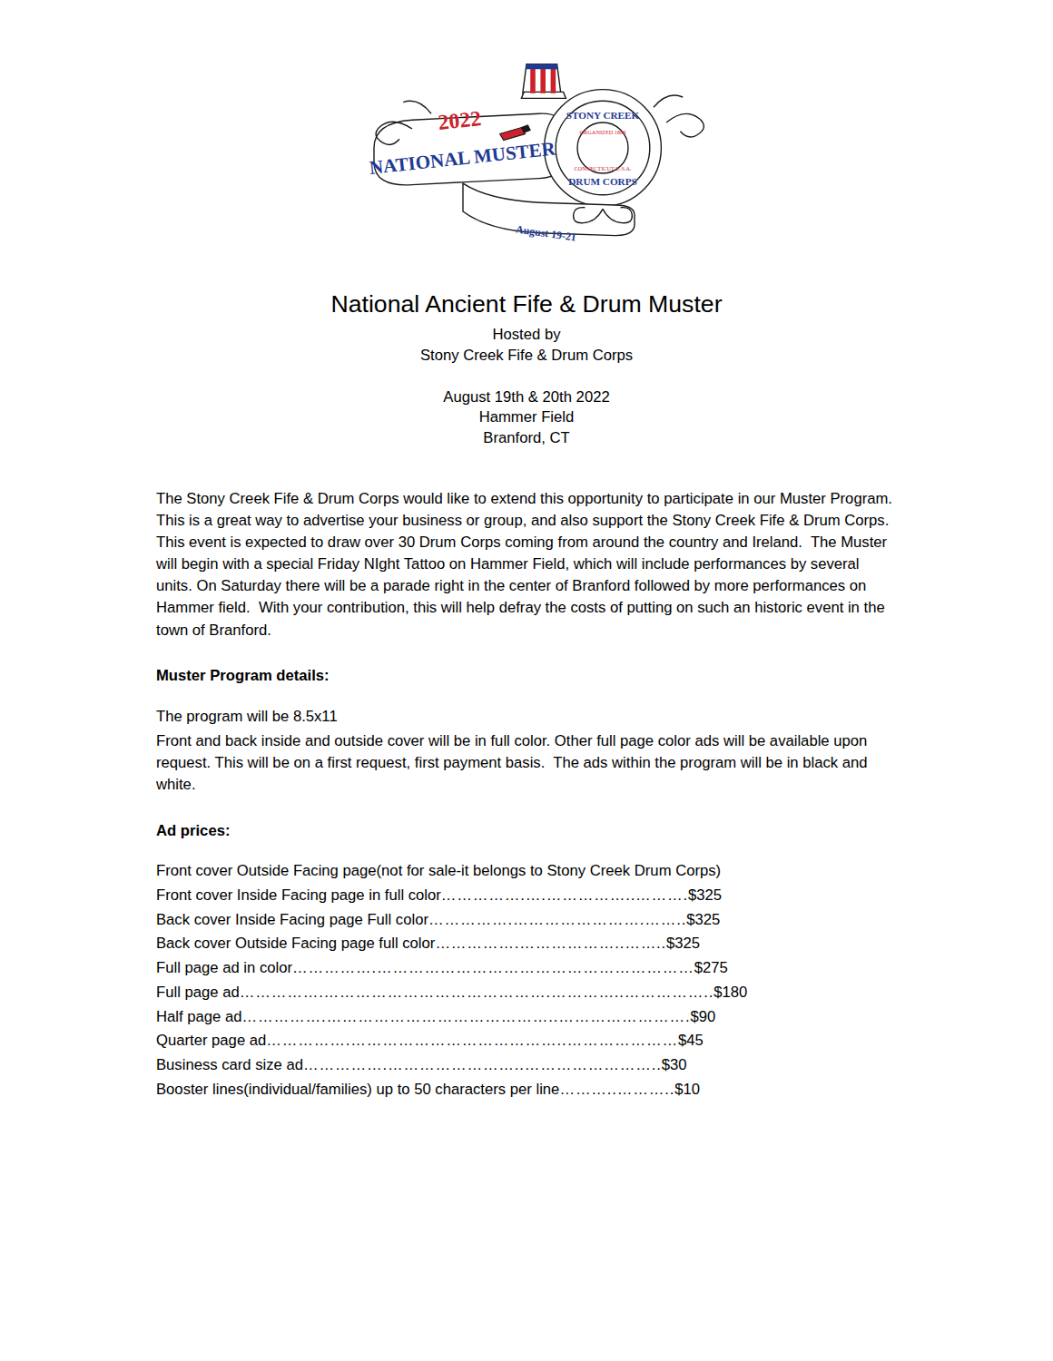2022 NATIONAL MUSTER August 19-21 STONY CREEK ORGANIZED 1886 CONNECTICUT U.S.A. DRUM CORPS
National Ancient Fife & Drum Muster
Hosted by
Stony Creek Fife & Drum Corps
August 19th & 20th 2022
Hammer Field
Branford, CT
The Stony Creek Fife & Drum Corps would like to extend this opportunity to participate in our Muster Program. This is a great way to advertise your business or group, and also support the Stony Creek Fife & Drum Corps. This event is expected to draw over 30 Drum Corps coming from around the country and Ireland. The Muster will begin with a special Friday NIght Tattoo on Hammer Field, which will include performances by several units. On Saturday there will be a parade right in the center of Branford followed by more performances on Hammer field. With your contribution, this will help defray the costs of putting on such an historic event in the town of Branford.
Muster Program details:
The program will be 8.5x11
Front and back inside and outside cover will be in full color. Other full page color ads will be available upon request. This will be on a first request, first payment basis. The ads within the program will be in black and white.
Ad prices:
Front cover Outside Facing page(not for sale-it belongs to Stony Creek Drum Corps)
Front cover Inside Facing page in full color…………….….……………..……….$325
Back cover Inside Facing page Full color…………….…………………….……..$325
Back cover Outside Facing page full color…………….………………..……..$325
Full page ad in color…………….……………………………………………………$275
Full page ad…………….…………………………………….…………..……………..$180
Half page ad…………….……………………………………..…………………….$90
Quarter page ad…………….…………………………………..…………………$45
Business card size ad…………….……………………..……………………..$30
Booster lines(individual/families) up to 50 characters per line………..………..$10